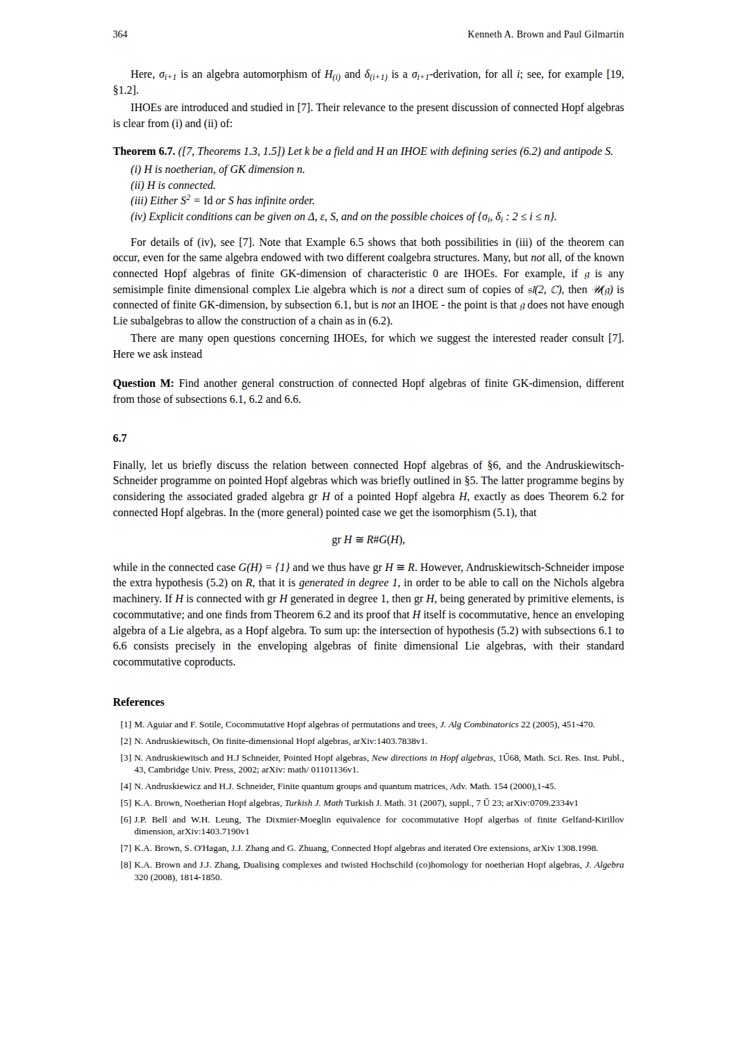364 Kenneth A. Brown and Paul Gilmartin
Here, σi+1 is an algebra automorphism of H(i) and δ(i+1) is a σi+1-derivation, for all i; see, for example [19, §1.2].
IHOEs are introduced and studied in [7]. Their relevance to the present discussion of connected Hopf algebras is clear from (i) and (ii) of:
Theorem 6.7. ([7, Theorems 1.3, 1.5]) Let k be a field and H an IHOE with defining series (6.2) and antipode S.
(i) H is noetherian, of GK dimension n.
(ii) H is connected.
(iii) Either S2 = Id or S has infinite order.
(iv) Explicit conditions can be given on Δ, ε, S, and on the possible choices of {σi, δi : 2 ≤ i ≤ n}.
For details of (iv), see [7]. Note that Example 6.5 shows that both possibilities in (iii) of the theorem can occur, even for the same algebra endowed with two different coalgebra structures. Many, but not all, of the known connected Hopf algebras of finite GK-dimension of characteristic 0 are IHOEs. For example, if 𝔤 is any semisimple finite dimensional complex Lie algebra which is not a direct sum of copies of 𝔰𝔩(2, ℂ), then 𝒰(𝔤) is connected of finite GK-dimension, by subsection 6.1, but is not an IHOE - the point is that 𝔤 does not have enough Lie subalgebras to allow the construction of a chain as in (6.2).
There are many open questions concerning IHOEs, for which we suggest the interested reader consult [7]. Here we ask instead
Question M: Find another general construction of connected Hopf algebras of finite GK-dimension, different from those of subsections 6.1, 6.2 and 6.6.
6.7
Finally, let us briefly discuss the relation between connected Hopf algebras of §6, and the Andruskiewitsch-Schneider programme on pointed Hopf algebras which was briefly outlined in §5. The latter programme begins by considering the associated graded algebra gr H of a pointed Hopf algebra H, exactly as does Theorem 6.2 for connected Hopf algebras. In the (more general) pointed case we get the isomorphism (5.1), that
gr H ≅ R#G(H),
while in the connected case G(H) = {1} and we thus have gr H ≅ R. However, Andruskiewitsch-Schneider impose the extra hypothesis (5.2) on R, that it is generated in degree 1, in order to be able to call on the Nichols algebra machinery. If H is connected with gr H generated in degree 1, then gr H, being generated by primitive elements, is cocommutative; and one finds from Theorem 6.2 and its proof that H itself is cocommutative, hence an enveloping algebra of a Lie algebra, as a Hopf algebra. To sum up: the intersection of hypothesis (5.2) with subsections 6.1 to 6.6 consists precisely in the enveloping algebras of finite dimensional Lie algebras, with their standard cocommutative coproducts.
References
[1] M. Aguiar and F. Sotile, Cocommutative Hopf algebras of permutations and trees, J. Alg Combinatorics 22 (2005), 451-470.
[2] N. Andruskiewitsch, On finite-dimensional Hopf algebras, arXiv:1403.7838v1.
[3] N. Andruskiewitsch and H.J Schneider, Pointed Hopf algebras, New directions in Hopf algebras, 1Ű68, Math. Sci. Res. Inst. Publ., 43, Cambridge Univ. Press, 2002; arXiv: math/ 01101136v1.
[4] N. Andruskiewicz and H.J. Schneider, Finite quantum groups and quantum matrices, Adv. Math. 154 (2000),1-45.
[5] K.A. Brown, Noetherian Hopf algebras, Turkish J. Math Turkish J. Math. 31 (2007), suppl., 7 Ű 23; arXiv:0709.2334v1
[6] J.P. Bell and W.H. Leung, The Dixmier-Moeglin equivalence for cocommutative Hopf algerbas of finite Gelfand-Kirillov dimension, arXiv:1403.7190v1
[7] K.A. Brown, S. O'Hagan, J.J. Zhang and G. Zhuang, Connected Hopf algebras and iterated Ore extensions, arXiv 1308.1998.
[8] K.A. Brown and J.J. Zhang, Dualising complexes and twisted Hochschild (co)homology for noetherian Hopf algebras, J. Algebra 320 (2008), 1814-1850.